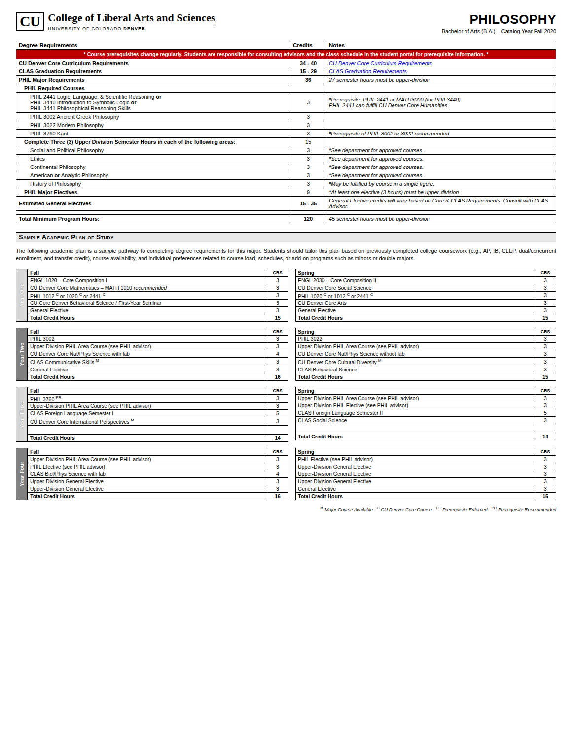CU
College of Liberal Arts and Sciences
UNIVERSITY OF COLORADO DENVER
PHILOSOPHY
Bachelor of Arts (B.A.) – Catalog Year Fall 2020
| Degree Requirements | Credits | Notes |
| --- | --- | --- |
| * Course prerequisites change regularly. Students are responsible for consulting advisors and the class schedule in the student portal for prerequisite information. * |
| CU Denver Core Curriculum Requirements | 34 - 40 | CU Denver Core Curriculum Requirements |
| CLAS Graduation Requirements | 15 - 29 | CLAS Graduation Requirements |
| PHIL Major Requirements | 36 | 27 semester hours must be upper-division |
| PHIL Required Courses | | |
| PHIL 2441 Logic, Language, & Scientific Reasoning or PHIL 3440 Introduction to Symbolic Logic or PHIL 3441 Philosophical Reasoning Skills | 3 | * Prerequisite: PHIL 2441 or MATH3000 (for PHIL3440) PHIL 2441 can fulfill CU Denver Core Humanities |
| PHIL 3002 Ancient Greek Philosophy | 3 | |
| PHIL 3022 Modern Philosophy | 3 | |
| PHIL 3760 Kant | 3 | * Prerequisite of PHIL 3002 or 3022 recommended |
| Complete Three (3) Upper Division Semester Hours in each of the following areas: | 15 | |
| Social and Political Philosophy | 3 | * See department for approved courses. |
| Ethics | 3 | * See department for approved courses. |
| Continental Philosophy | 3 | * See department for approved courses. |
| American or Analytic Philosophy | 3 | * See department for approved courses. |
| History of Philosophy | 3 | * May be fulfilled by course in a single figure. |
| PHIL Major Electives | 9 | * At least one elective (3 hours) must be upper-division |
| Estimated General Electives | 15 - 35 | General Elective credits will vary based on Core & CLAS Requirements. Consult with CLAS Advisor. |
| Total Minimum Program Hours: | 120 | 45 semester hours must be upper-division |
Sample Academic Plan of Study
The following academic plan is a sample pathway to completing degree requirements for this major. Students should tailor this plan based on previously completed college coursework (e.g., AP, IB, CLEP, dual/concurrent enrollment, and transfer credit), course availability, and individual preferences related to course load, schedules, or add-on programs such as minors or double-majors.
Year One
| Fall | CRS |
| --- | --- |
| ENGL 1020 – Core Composition I | 3 |
| CU Denver Core Mathematics – MATH 1010 recommended | 3 |
| PHIL 1012 C or 1020 C or 2441 C | 3 |
| CU Core Denver Behavioral Science / First-Year Seminar | 3 |
| General Elective | 3 |
| Total Credit Hours | 15 |
| Spring | CRS |
| --- | --- |
| ENGL 2030 – Core Composition II | 3 |
| CU Denver Core Social Science | 3 |
| PHIL 1020 C or 1012 C or 2441 C | 3 |
| CU Denver Core Arts | 3 |
| General Elective | 3 |
| Total Credit Hours | 15 |
Year Two
| Fall | CRS |
| --- | --- |
| PHIL 3002 | 3 |
| Upper-Division PHIL Area Course (see PHIL advisor) | 3 |
| CU Denver Core Nat/Phys Science with lab | 4 |
| CLAS Communicative Skills M | 3 |
| General Elective | 3 |
| Total Credit Hours | 16 |
| Spring | CRS |
| --- | --- |
| PHIL 3022 | 3 |
| Upper-Division PHIL Area Course (see PHIL advisor) | 3 |
| CU Denver Core Nat/Phys Science without lab | 3 |
| CU Denver Core Cultural Diversity M | 3 |
| CLAS Behavioral Science | 3 |
| Total Credit Hours | 15 |
Year Three
| Fall | CRS |
| --- | --- |
| PHIL 3760 PR | 3 |
| Upper-Division PHIL Area Course (see PHIL advisor) | 3 |
| CLAS Foreign Language Semester I | 5 |
| CU Denver Core International Perspectives M | 3 |
| Total Credit Hours | 14 |
| Spring | CRS |
| --- | --- |
| Upper-Division PHIL Area Course (see PHIL advisor) | 3 |
| Upper-Division PHIL Elective (see PHIL advisor) | 3 |
| CLAS Foreign Language Semester II | 5 |
| CLAS Social Science | 3 |
| Total Credit Hours | 14 |
Year Four
| Fall | CRS |
| --- | --- |
| Upper-Division PHIL Area Course (see PHIL advisor) | 3 |
| PHIL Elective (see PHIL advisor) | 3 |
| CLAS Biol/Phys Science with lab | 4 |
| Upper-Division General Elective | 3 |
| Upper-Division General Elective | 3 |
| Total Credit Hours | 16 |
| Spring | CRS |
| --- | --- |
| PHIL Elective (see PHIL advisor) | 3 |
| Upper-Division General Elective | 3 |
| Upper-Division General Elective | 3 |
| Upper-Division General Elective | 3 |
| General Elective | 3 |
| Total Credit Hours | 15 |
M Major Course Available C CU Denver Core Course PE Prerequisite Enforced PR Prerequisite Recommended